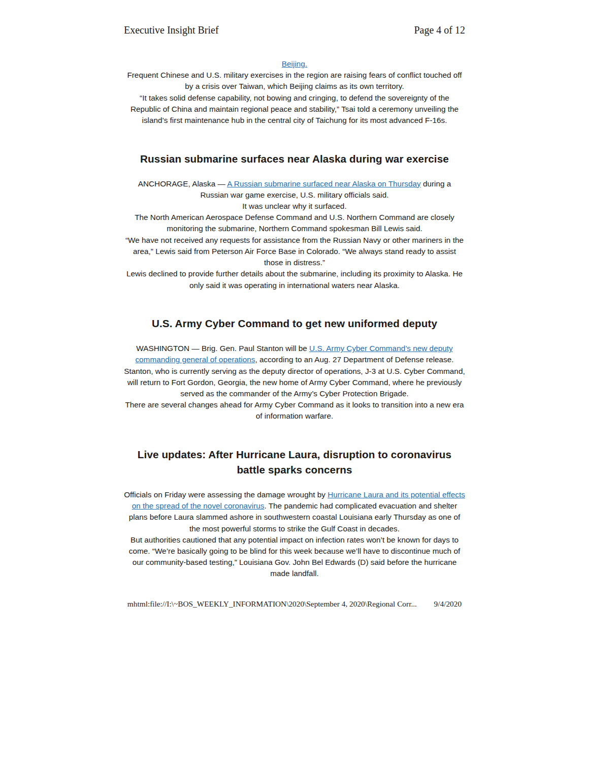Executive Insight Brief Page 4 of 12
Beijing.
Frequent Chinese and U.S. military exercises in the region are raising fears of conflict touched off by a crisis over Taiwan, which Beijing claims as its own territory.
“It takes solid defense capability, not bowing and cringing, to defend the sovereignty of the Republic of China and maintain regional peace and stability,” Tsai told a ceremony unveiling the island’s first maintenance hub in the central city of Taichung for its most advanced F-16s.
Russian submarine surfaces near Alaska during war exercise
ANCHORAGE, Alaska — A Russian submarine surfaced near Alaska on Thursday during a Russian war game exercise, U.S. military officials said.
It was unclear why it surfaced.
The North American Aerospace Defense Command and U.S. Northern Command are closely monitoring the submarine, Northern Command spokesman Bill Lewis said.
“We have not received any requests for assistance from the Russian Navy or other mariners in the area,” Lewis said from Peterson Air Force Base in Colorado. “We always stand ready to assist those in distress.”
Lewis declined to provide further details about the submarine, including its proximity to Alaska. He only said it was operating in international waters near Alaska.
U.S. Army Cyber Command to get new uniformed deputy
WASHINGTON — Brig. Gen. Paul Stanton will be U.S. Army Cyber Command’s new deputy commanding general of operations, according to an Aug. 27 Department of Defense release.
Stanton, who is currently serving as the deputy director of operations, J-3 at U.S. Cyber Command, will return to Fort Gordon, Georgia, the new home of Army Cyber Command, where he previously served as the commander of the Army’s Cyber Protection Brigade.
There are several changes ahead for Army Cyber Command as it looks to transition into a new era of information warfare.
Live updates: After Hurricane Laura, disruption to coronavirus battle sparks concerns
Officials on Friday were assessing the damage wrought by Hurricane Laura and its potential effects on the spread of the novel coronavirus. The pandemic had complicated evacuation and shelter plans before Laura slammed ashore in southwestern coastal Louisiana early Thursday as one of the most powerful storms to strike the Gulf Coast in decades.
But authorities cautioned that any potential impact on infection rates won’t be known for days to come. “We’re basically going to be blind for this week because we’ll have to discontinue much of our community-based testing,” Louisiana Gov. John Bel Edwards (D) said before the hurricane made landfall.
mhtml:file://I:\~BOS_WEEKLY_INFORMATION\2020\September 4, 2020\Regional Corr... 9/4/2020